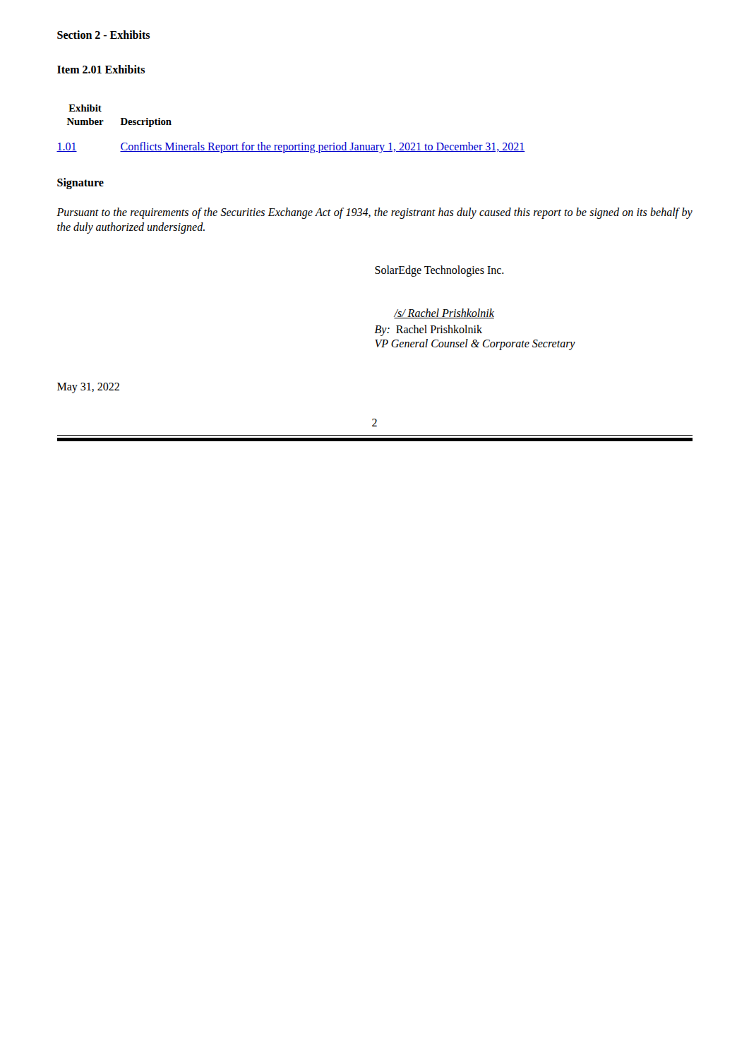Section 2 - Exhibits
Item 2.01 Exhibits
| Exhibit Number | Description |
| --- | --- |
| 1.01 | Conflicts Minerals Report for the reporting period January 1, 2021 to December 31, 2021 |
Signature
Pursuant to the requirements of the Securities Exchange Act of 1934, the registrant has duly caused this report to be signed on its behalf by the duly authorized undersigned.
SolarEdge Technologies Inc.
/s/ Rachel Prishkolnik
By: Rachel Prishkolnik
VP General Counsel & Corporate Secretary
May 31, 2022
2